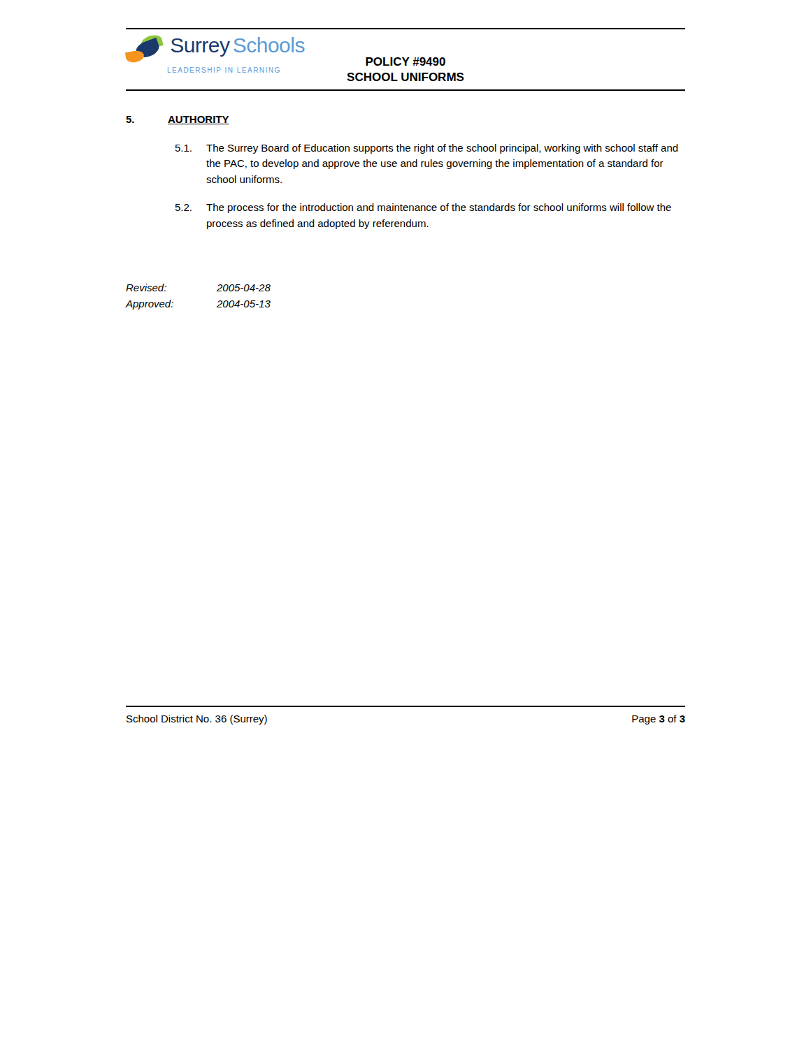Surrey Schools
LEADERSHIP IN LEARNING
POLICY #9490
SCHOOL UNIFORMS
5. AUTHORITY
5.1. The Surrey Board of Education supports the right of the school principal, working with school staff and the PAC, to develop and approve the use and rules governing the implementation of a standard for school uniforms.
5.2. The process for the introduction and maintenance of the standards for school uniforms will follow the process as defined and adopted by referendum.
Revised: 2005-04-28 Approved: 2004-05-13
School District No. 36 (Surrey)
Page 3 of 3